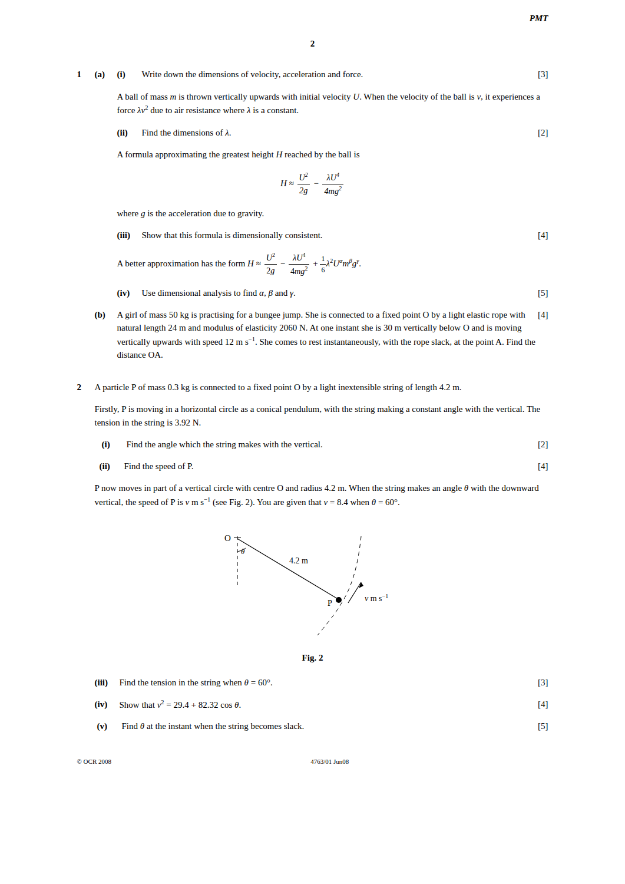PMT
2
1
(a)
(i)
[3] Write down the dimensions of velocity, acceleration and force.
A ball of mass m is thrown vertically upwards with initial velocity U. When the velocity of the ball is v, it experiences a force λv2 due to air resistance where λ is a constant.
(ii)
[2] Find the dimensions of λ.
A formula approximating the greatest height H reached by the ball is
H ≈ U22g − λU44mg2
where g is the acceleration due to gravity.
(iii)
[4] Show that this formula is dimensionally consistent.
A better approximation has the form H ≈ U22g − λU44mg2 + 16 λ2Uαmβgγ.
(iv)
[5] Use dimensional analysis to find α, β and γ.
(b)
[4] A girl of mass 50 kg is practising for a bungee jump. She is connected to a fixed point O by a light elastic rope with natural length 24 m and modulus of elasticity 2060 N. At one instant she is 30 m vertically below O and is moving vertically upwards with speed 12 m s−1. She comes to rest instantaneously, with the rope slack, at the point A. Find the distance OA.
2
A particle P of mass 0.3 kg is connected to a fixed point O by a light inextensible string of length 4.2 m.
Firstly, P is moving in a horizontal circle as a conical pendulum, with the string making a constant angle with the vertical. The tension in the string is 3.92 N.
(i)
[2] Find the angle which the string makes with the vertical.
(ii)
[4] Find the speed of P.
P now moves in part of a vertical circle with centre O and radius 4.2 m. When the string makes an angle θ with the downward vertical, the speed of P is v m s−1 (see Fig. 2). You are given that v = 8.4 when θ = 60°.
O θ 4.2 m P v m s−1
Fig. 2
(iii)
[3] Find the tension in the string when θ = 60°.
(iv)
[4] Show that v2 = 29.4 + 82.32 cos θ.
(v)
[5] Find θ at the instant when the string becomes slack.
© OCR 2008
4763/01 Jun08